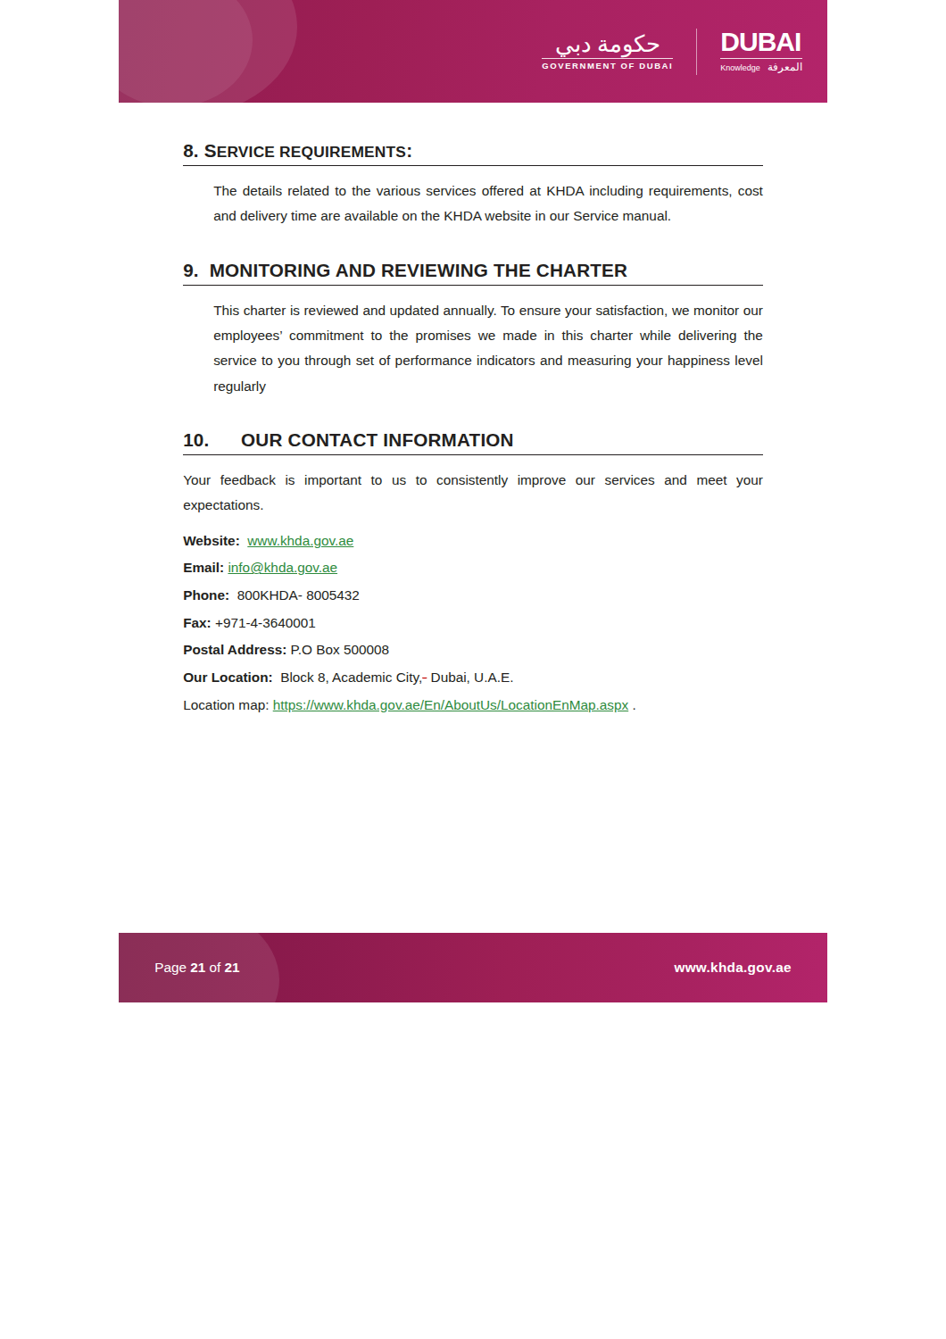حكومة دبي
GOVERNMENT OF DUBAI
DUBAI
Knowledge المعرفة
8. SERVICE REQUIREMENTS:
The details related to the various services offered at KHDA including requirements, cost and delivery time are available on the KHDA website in our Service manual.
9. MONITORING AND REVIEWING THE CHARTER
This charter is reviewed and updated annually. To ensure your satisfaction, we monitor our employees’ commitment to the promises we made in this charter while delivering the service to you through set of performance indicators and measuring your happiness level regularly
10. OUR CONTACT INFORMATION
Your feedback is important to us to consistently improve our services and meet your expectations.
Website: www.khda.gov.ae
Email: info@khda.gov.ae
Phone: 800KHDA- 8005432
Fax: +971-4-3640001
Postal Address: P.O Box 500008
Our Location: Block 8, Academic City,- Dubai, U.A.E.
Location map: https://www.khda.gov.ae/En/AboutUs/LocationEnMap.aspx .
Page 21 of 21
www.khda.gov.ae